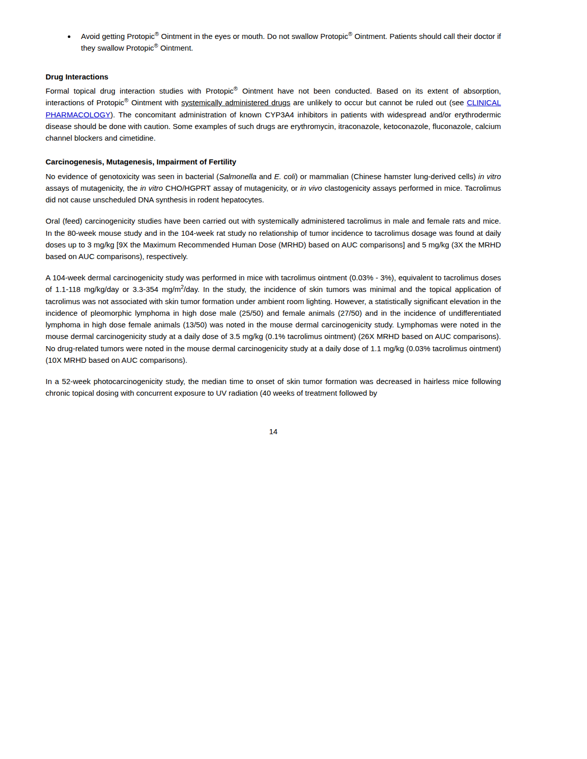Avoid getting Protopic® Ointment in the eyes or mouth. Do not swallow Protopic® Ointment. Patients should call their doctor if they swallow Protopic® Ointment.
Drug Interactions
Formal topical drug interaction studies with Protopic® Ointment have not been conducted. Based on its extent of absorption, interactions of Protopic® Ointment with systemically administered drugs are unlikely to occur but cannot be ruled out (see CLINICAL PHARMACOLOGY). The concomitant administration of known CYP3A4 inhibitors in patients with widespread and/or erythrodermic disease should be done with caution. Some examples of such drugs are erythromycin, itraconazole, ketoconazole, fluconazole, calcium channel blockers and cimetidine.
Carcinogenesis, Mutagenesis, Impairment of Fertility
No evidence of genotoxicity was seen in bacterial (Salmonella and E. coli) or mammalian (Chinese hamster lung-derived cells) in vitro assays of mutagenicity, the in vitro CHO/HGPRT assay of mutagenicity, or in vivo clastogenicity assays performed in mice. Tacrolimus did not cause unscheduled DNA synthesis in rodent hepatocytes.
Oral (feed) carcinogenicity studies have been carried out with systemically administered tacrolimus in male and female rats and mice. In the 80-week mouse study and in the 104-week rat study no relationship of tumor incidence to tacrolimus dosage was found at daily doses up to 3 mg/kg [9X the Maximum Recommended Human Dose (MRHD) based on AUC comparisons] and 5 mg/kg (3X the MRHD based on AUC comparisons), respectively.
A 104-week dermal carcinogenicity study was performed in mice with tacrolimus ointment (0.03% - 3%), equivalent to tacrolimus doses of 1.1-118 mg/kg/day or 3.3-354 mg/m2/day. In the study, the incidence of skin tumors was minimal and the topical application of tacrolimus was not associated with skin tumor formation under ambient room lighting. However, a statistically significant elevation in the incidence of pleomorphic lymphoma in high dose male (25/50) and female animals (27/50) and in the incidence of undifferentiated lymphoma in high dose female animals (13/50) was noted in the mouse dermal carcinogenicity study. Lymphomas were noted in the mouse dermal carcinogenicity study at a daily dose of 3.5 mg/kg (0.1% tacrolimus ointment) (26X MRHD based on AUC comparisons). No drug-related tumors were noted in the mouse dermal carcinogenicity study at a daily dose of 1.1 mg/kg (0.03% tacrolimus ointment) (10X MRHD based on AUC comparisons).
In a 52-week photocarcinogenicity study, the median time to onset of skin tumor formation was decreased in hairless mice following chronic topical dosing with concurrent exposure to UV radiation (40 weeks of treatment followed by
14